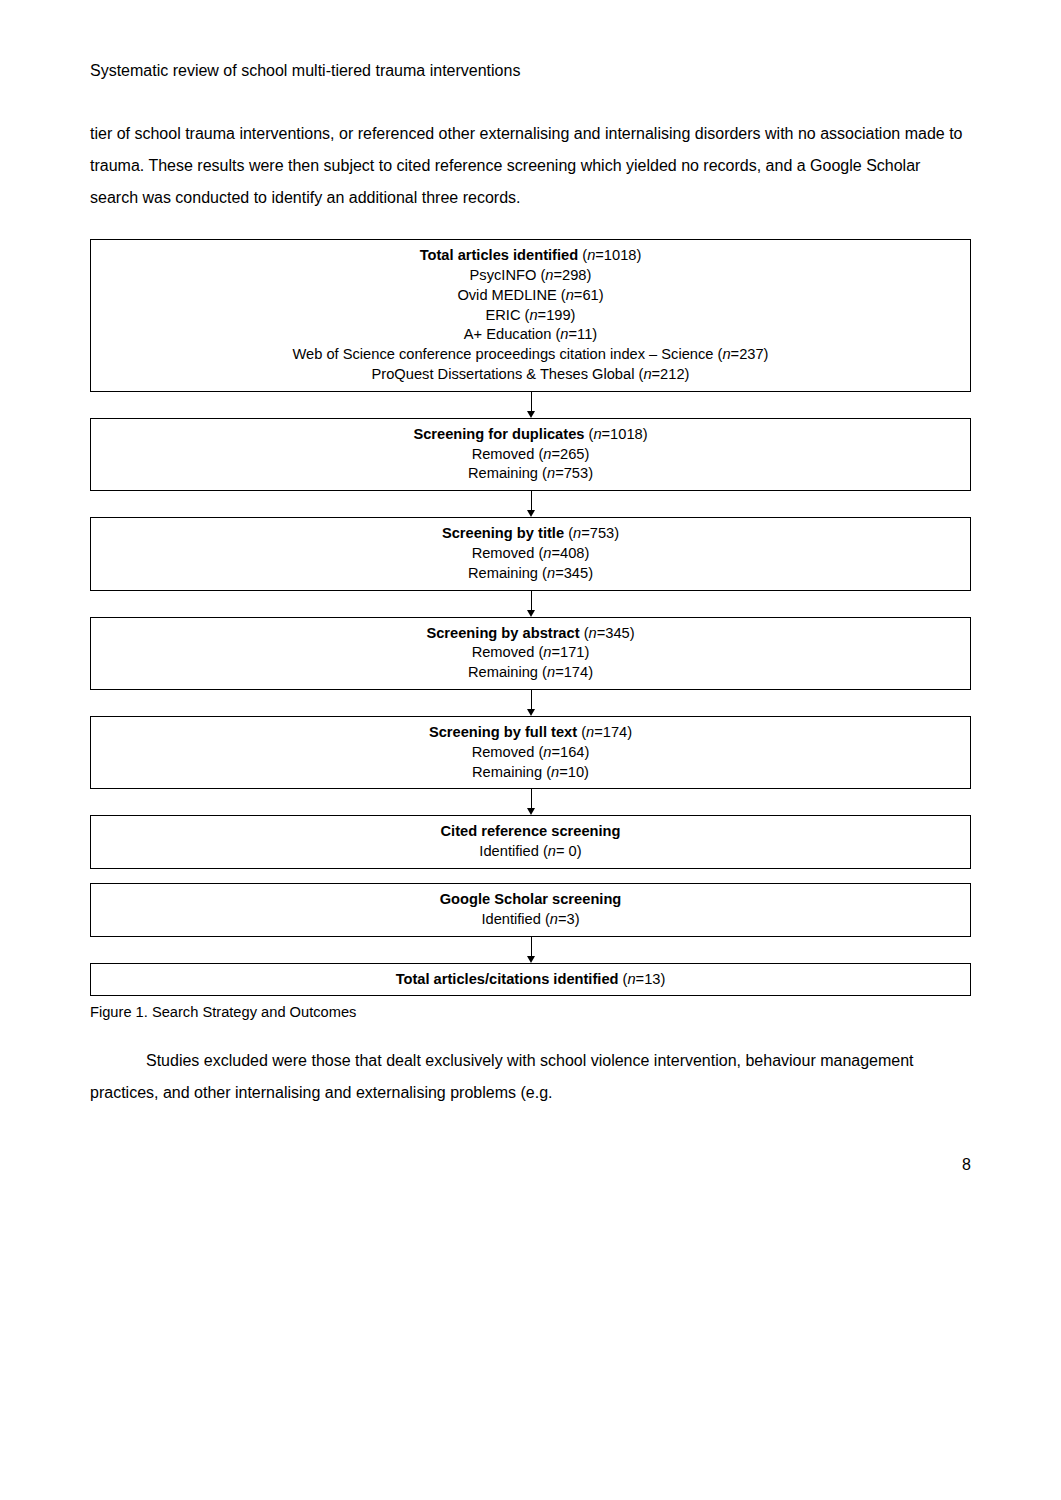Systematic review of school multi-tiered trauma interventions
tier of school trauma interventions, or referenced other externalising and internalising disorders with no association made to trauma. These results were then subject to cited reference screening which yielded no records, and a Google Scholar search was conducted to identify an additional three records.
Total articles identified (n=1018)
PsycINFO (n=298)
Ovid MEDLINE (n=61)
ERIC (n=199)
A+ Education (n=11)
Web of Science conference proceedings citation index – Science (n=237)
ProQuest Dissertations & Theses Global (n=212)
Screening for duplicates (n=1018)
Removed (n=265)
Remaining (n=753)
Screening by title (n=753)
Removed (n=408)
Remaining (n=345)
Screening by abstract (n=345)
Removed (n=171)
Remaining (n=174)
Screening by full text (n=174)
Removed (n=164)
Remaining (n=10)
Cited reference screening
Identified (n= 0)
Google Scholar screening
Identified (n=3)
Total articles/citations identified (n=13)
Figure 1. Search Strategy and Outcomes
Studies excluded were those that dealt exclusively with school violence intervention, behaviour management practices, and other internalising and externalising problems (e.g.
8